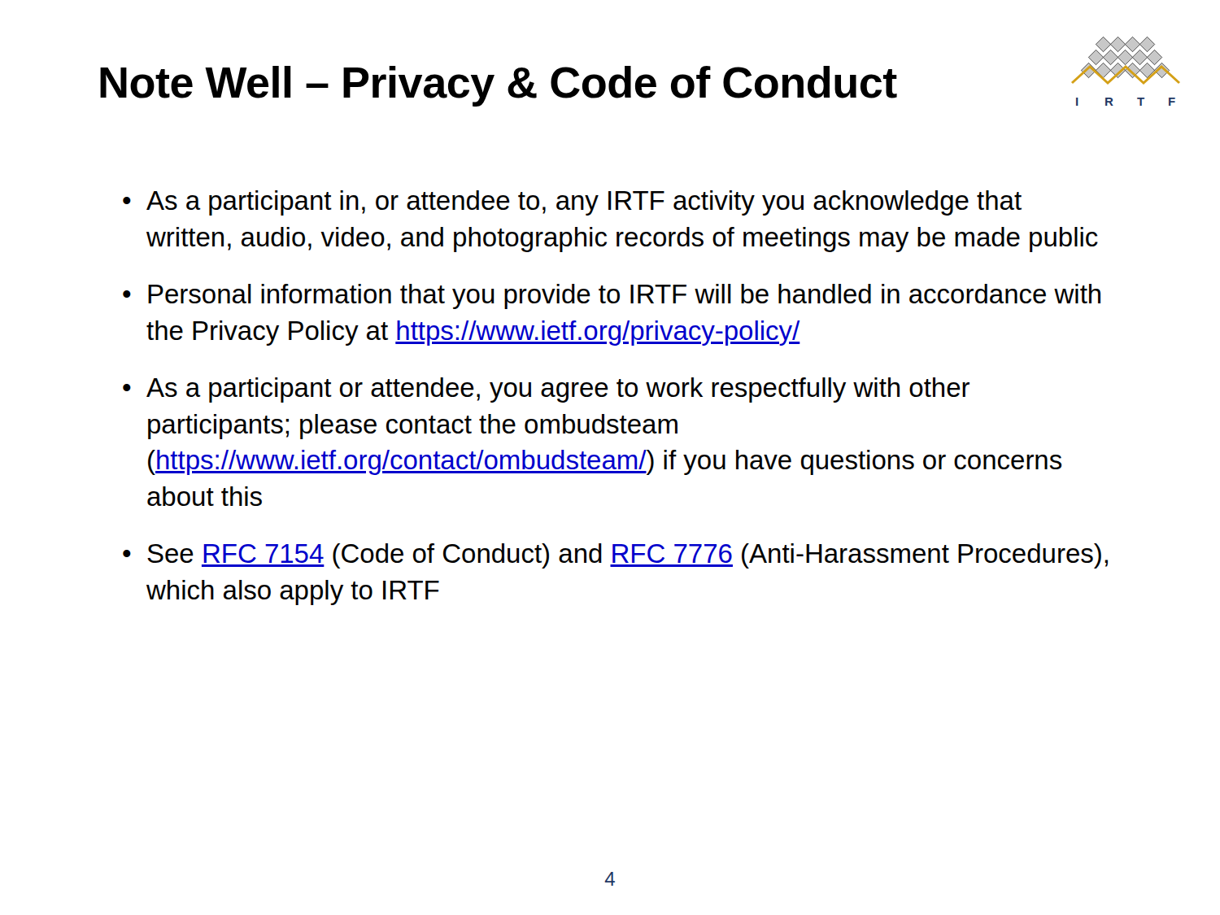I R T F
Note Well – Privacy & Code of Conduct
As a participant in, or attendee to, any IRTF activity you acknowledge that written, audio, video, and photographic records of meetings may be made public
Personal information that you provide to IRTF will be handled in accordance with the Privacy Policy at https://www.ietf.org/privacy-policy/
As a participant or attendee, you agree to work respectfully with other participants; please contact the ombudsteam (https://www.ietf.org/contact/ombudsteam/) if you have questions or concerns about this
See RFC 7154 (Code of Conduct) and RFC 7776 (Anti-Harassment Procedures), which also apply to IRTF
4